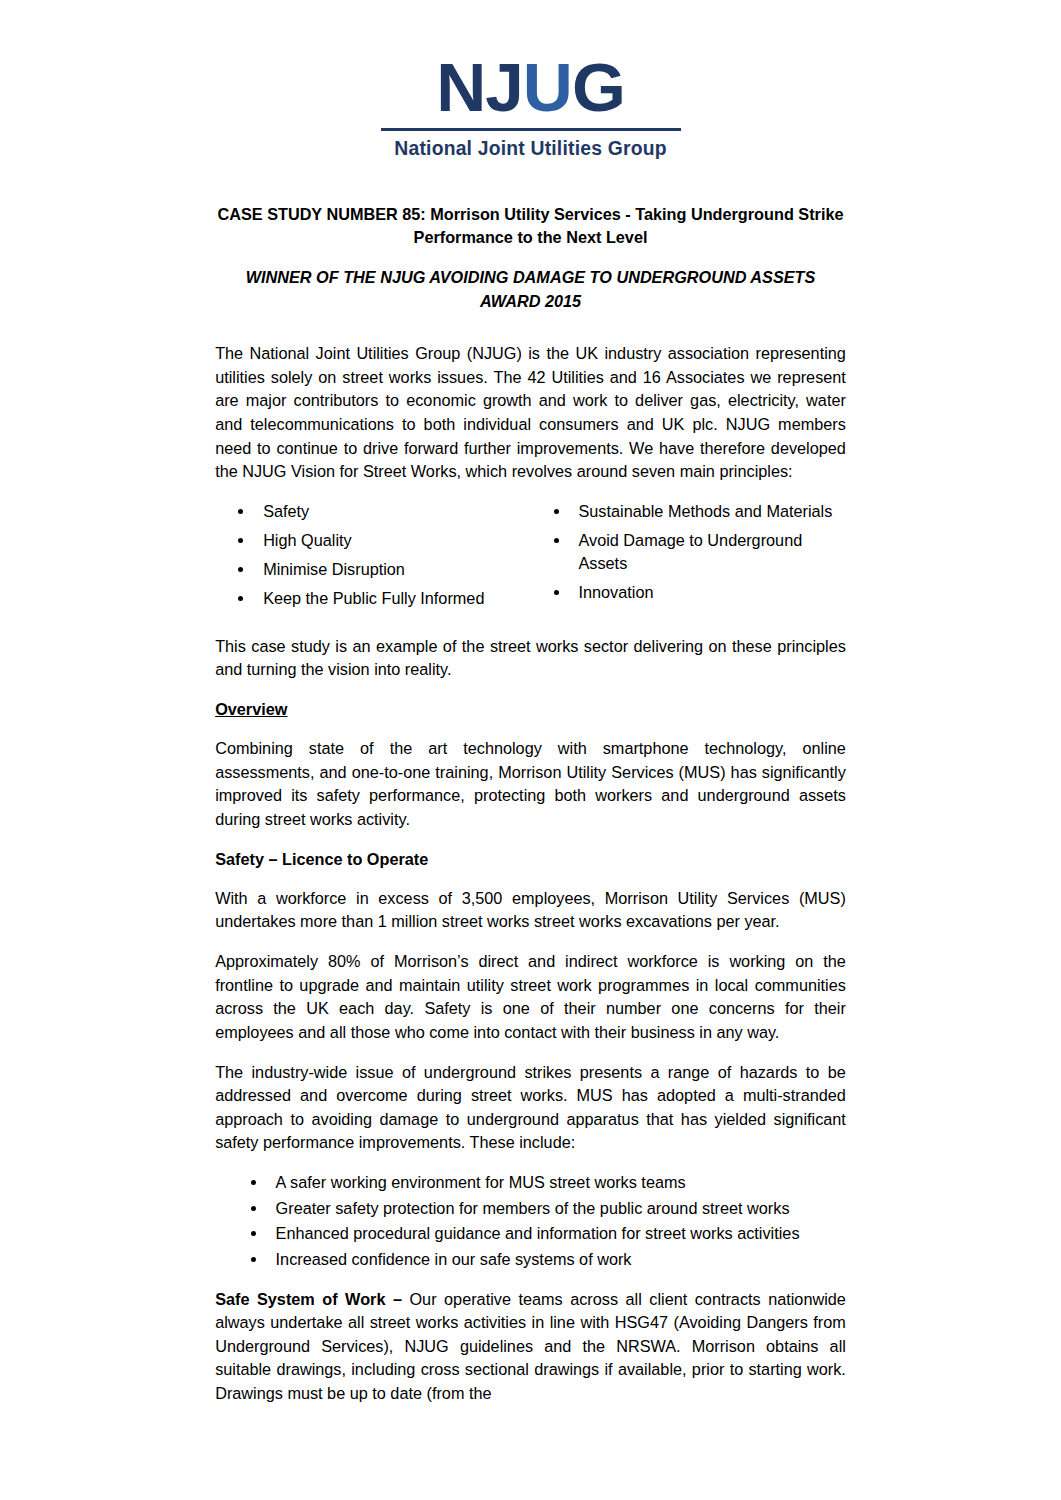NJUG
National Joint Utilities Group
CASE STUDY NUMBER 85: Morrison Utility Services - Taking Underground Strike Performance to the Next Level
WINNER OF THE NJUG AVOIDING DAMAGE TO UNDERGROUND ASSETS AWARD 2015
The National Joint Utilities Group (NJUG) is the UK industry association representing utilities solely on street works issues. The 42 Utilities and 16 Associates we represent are major contributors to economic growth and work to deliver gas, electricity, water and telecommunications to both individual consumers and UK plc. NJUG members need to continue to drive forward further improvements. We have therefore developed the NJUG Vision for Street Works, which revolves around seven main principles:
| Safety High Quality Minimise Disruption Keep the Public Fully Informed | Sustainable Methods and Materials Avoid Damage to Underground Assets Innovation |
This case study is an example of the street works sector delivering on these principles and turning the vision into reality.
Overview
Combining state of the art technology with smartphone technology, online assessments, and one-to-one training, Morrison Utility Services (MUS) has significantly improved its safety performance, protecting both workers and underground assets during street works activity.
Safety – Licence to Operate
With a workforce in excess of 3,500 employees, Morrison Utility Services (MUS) undertakes more than 1 million street works street works excavations per year.
Approximately 80% of Morrison’s direct and indirect workforce is working on the frontline to upgrade and maintain utility street work programmes in local communities across the UK each day. Safety is one of their number one concerns for their employees and all those who come into contact with their business in any way.
The industry-wide issue of underground strikes presents a range of hazards to be addressed and overcome during street works. MUS has adopted a multi-stranded approach to avoiding damage to underground apparatus that has yielded significant safety performance improvements. These include:
A safer working environment for MUS street works teams
Greater safety protection for members of the public around street works
Enhanced procedural guidance and information for street works activities
Increased confidence in our safe systems of work
Safe System of Work – Our operative teams across all client contracts nationwide always undertake all street works activities in line with HSG47 (Avoiding Dangers from Underground Services), NJUG guidelines and the NRSWA. Morrison obtains all suitable drawings, including cross sectional drawings if available, prior to starting work. Drawings must be up to date (from the